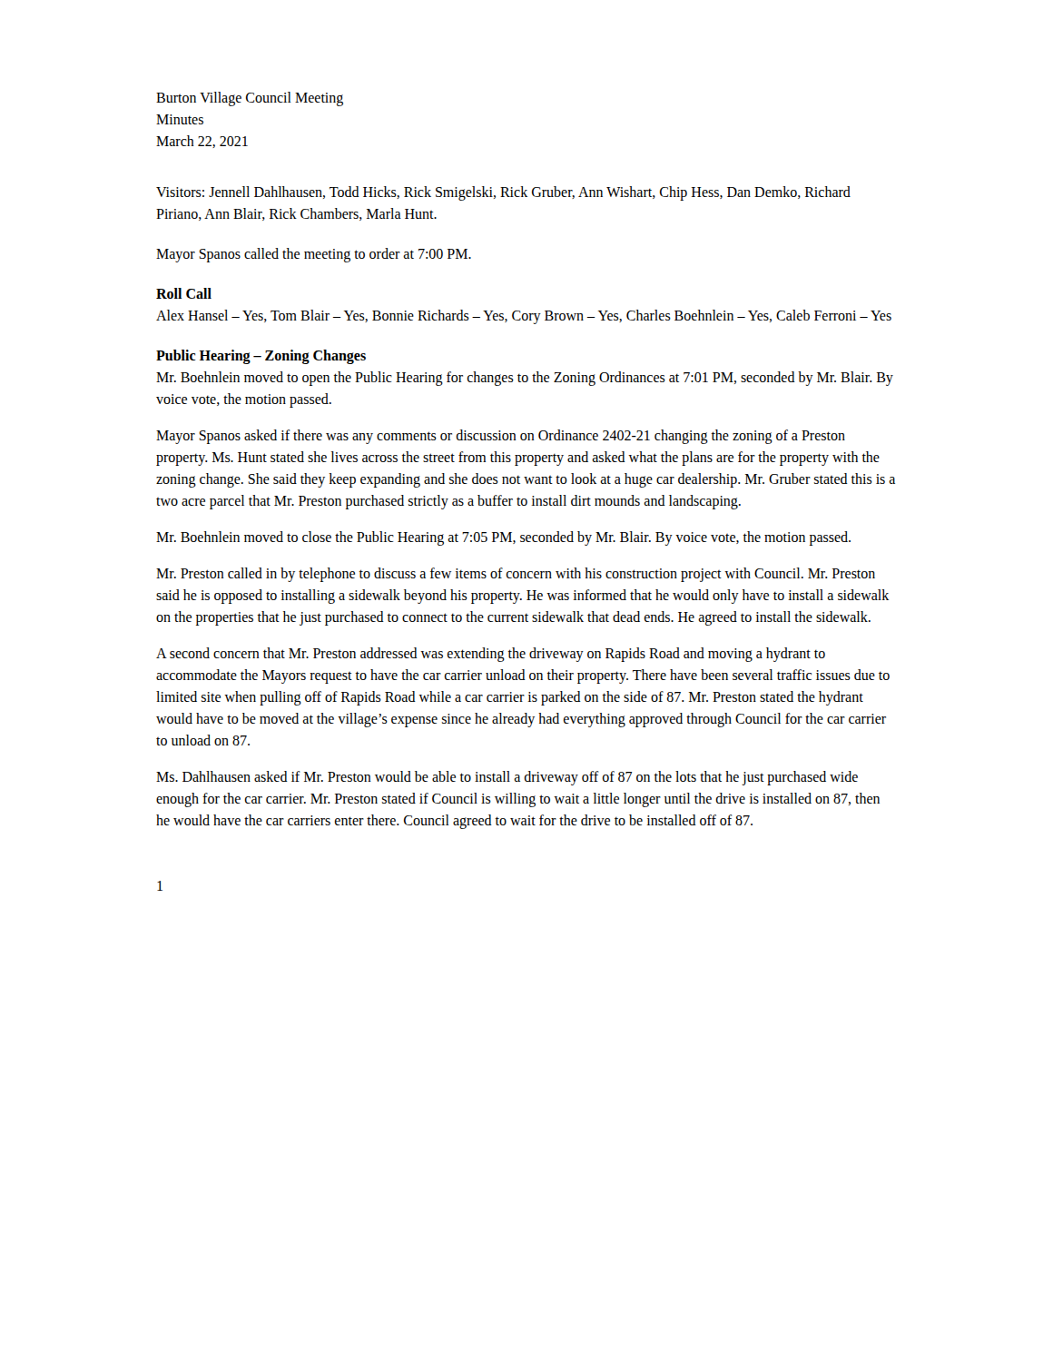Burton Village Council Meeting
Minutes
March 22, 2021
Visitors: Jennell Dahlhausen, Todd Hicks, Rick Smigelski, Rick Gruber, Ann Wishart, Chip Hess, Dan Demko, Richard Piriano, Ann Blair, Rick Chambers, Marla Hunt.
Mayor Spanos called the meeting to order at 7:00 PM.
Roll Call
Alex Hansel – Yes, Tom Blair – Yes, Bonnie Richards – Yes, Cory Brown – Yes, Charles Boehnlein – Yes, Caleb Ferroni – Yes
Public Hearing – Zoning Changes
Mr. Boehnlein moved to open the Public Hearing for changes to the Zoning Ordinances at 7:01 PM, seconded by Mr. Blair. By voice vote, the motion passed.
Mayor Spanos asked if there was any comments or discussion on Ordinance 2402-21 changing the zoning of a Preston property. Ms. Hunt stated she lives across the street from this property and asked what the plans are for the property with the zoning change. She said they keep expanding and she does not want to look at a huge car dealership. Mr. Gruber stated this is a two acre parcel that Mr. Preston purchased strictly as a buffer to install dirt mounds and landscaping.
Mr. Boehnlein moved to close the Public Hearing at 7:05 PM, seconded by Mr. Blair. By voice vote, the motion passed.
Mr. Preston called in by telephone to discuss a few items of concern with his construction project with Council. Mr. Preston said he is opposed to installing a sidewalk beyond his property. He was informed that he would only have to install a sidewalk on the properties that he just purchased to connect to the current sidewalk that dead ends. He agreed to install the sidewalk.
A second concern that Mr. Preston addressed was extending the driveway on Rapids Road and moving a hydrant to accommodate the Mayors request to have the car carrier unload on their property. There have been several traffic issues due to limited site when pulling off of Rapids Road while a car carrier is parked on the side of 87. Mr. Preston stated the hydrant would have to be moved at the village’s expense since he already had everything approved through Council for the car carrier to unload on 87.
Ms. Dahlhausen asked if Mr. Preston would be able to install a driveway off of 87 on the lots that he just purchased wide enough for the car carrier. Mr. Preston stated if Council is willing to wait a little longer until the drive is installed on 87, then he would have the car carriers enter there. Council agreed to wait for the drive to be installed off of 87.
1